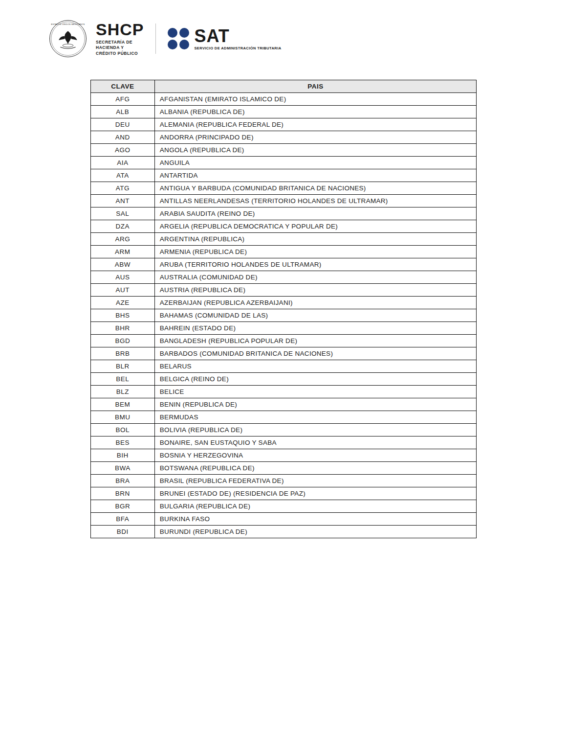ESTADOS UNIDOS MEXICANOS
SHCP
SECRETARÍA DE
HACIENDA Y
CRÉDITO PÚBLICO
SAT
SERVICIO DE ADMINISTRACIÓN TRIBUTARIA
| CLAVE | PAIS |
| --- | --- |
| AFG | AFGANISTAN (EMIRATO ISLAMICO DE) |
| ALB | ALBANIA (REPUBLICA DE) |
| DEU | ALEMANIA (REPUBLICA FEDERAL DE) |
| AND | ANDORRA (PRINCIPADO DE) |
| AGO | ANGOLA (REPUBLICA DE) |
| AIA | ANGUILA |
| ATA | ANTARTIDA |
| ATG | ANTIGUA Y BARBUDA (COMUNIDAD BRITANICA DE NACIONES) |
| ANT | ANTILLAS NEERLANDESAS (TERRITORIO HOLANDES DE ULTRAMAR) |
| SAL | ARABIA SAUDITA (REINO DE) |
| DZA | ARGELIA (REPUBLICA DEMOCRATICA Y POPULAR DE) |
| ARG | ARGENTINA (REPUBLICA) |
| ARM | ARMENIA (REPUBLICA DE) |
| ABW | ARUBA (TERRITORIO HOLANDES DE ULTRAMAR) |
| AUS | AUSTRALIA (COMUNIDAD DE) |
| AUT | AUSTRIA (REPUBLICA DE) |
| AZE | AZERBAIJAN (REPUBLICA AZERBAIJANI) |
| BHS | BAHAMAS (COMUNIDAD DE LAS) |
| BHR | BAHREIN (ESTADO DE) |
| BGD | BANGLADESH (REPUBLICA POPULAR DE) |
| BRB | BARBADOS (COMUNIDAD BRITANICA DE NACIONES) |
| BLR | BELARUS |
| BEL | BELGICA (REINO DE) |
| BLZ | BELICE |
| BEM | BENIN (REPUBLICA DE) |
| BMU | BERMUDAS |
| BOL | BOLIVIA (REPUBLICA DE) |
| BES | BONAIRE, SAN EUSTAQUIO Y SABA |
| BIH | BOSNIA Y HERZEGOVINA |
| BWA | BOTSWANA (REPUBLICA DE) |
| BRA | BRASIL (REPUBLICA FEDERATIVA DE) |
| BRN | BRUNEI (ESTADO DE) (RESIDENCIA DE PAZ) |
| BGR | BULGARIA (REPUBLICA DE) |
| BFA | BURKINA FASO |
| BDI | BURUNDI (REPUBLICA DE) |